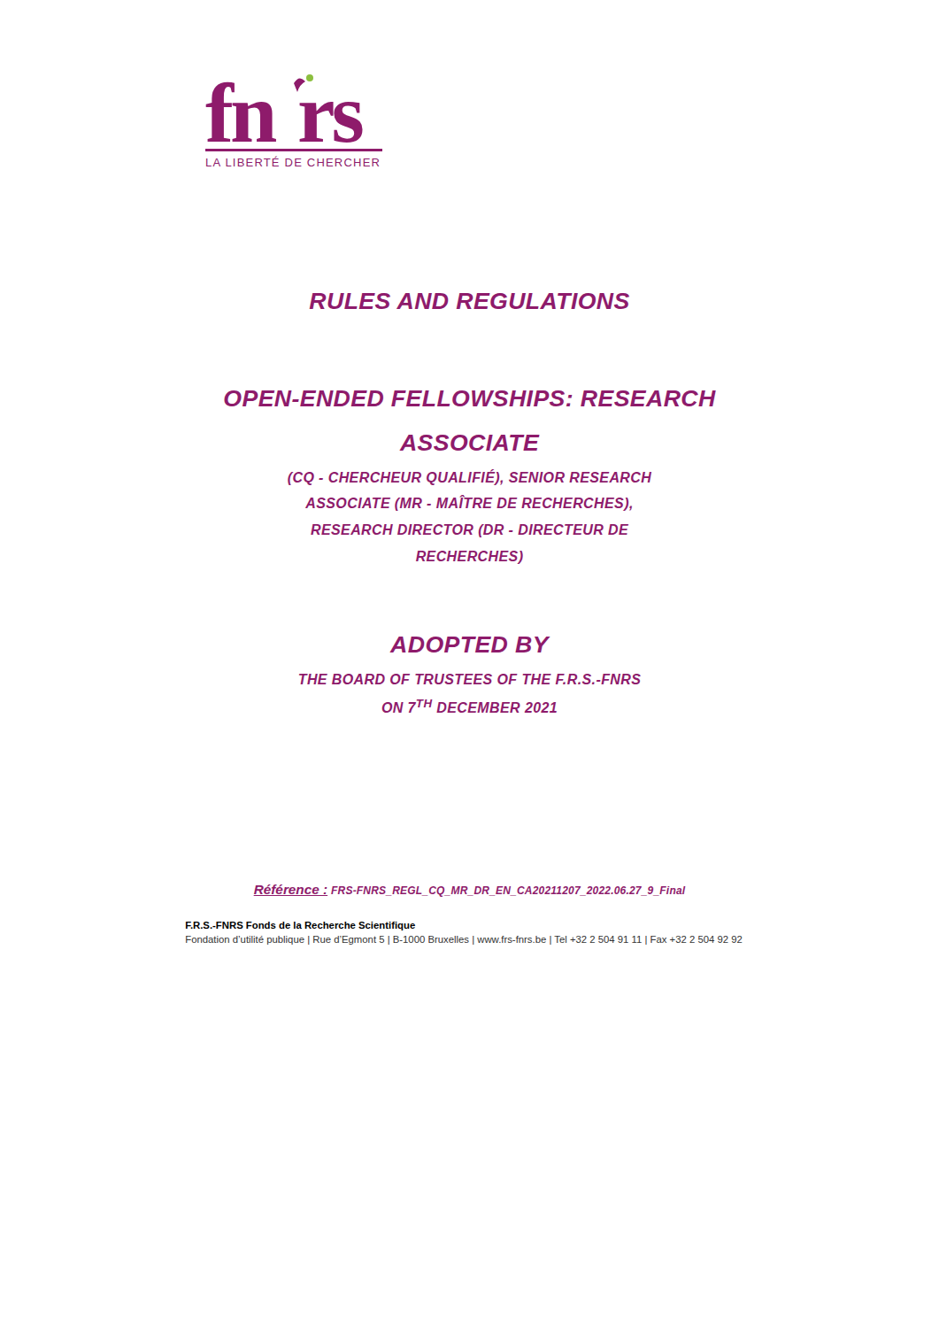fn rs LA LIBERTÉ DE CHERCHER
RULES AND REGULATIONS
OPEN-ENDED FELLOWSHIPS: RESEARCH ASSOCIATE
(CQ - CHERCHEUR QUALIFIÉ), SENIOR RESEARCH
ASSOCIATE (MR - MAÎTRE DE RECHERCHES),
RESEARCH DIRECTOR (DR - DIRECTEUR DE
RECHERCHES)
ADOPTED BY
THE BOARD OF TRUSTEES OF THE F.R.S.-FNRS
ON 7TH DECEMBER 2021
Référence : FRS-FNRS_REGL_CQ_MR_DR_EN_CA20211207_2022.06.27_9_Final
F.R.S.-FNRS Fonds de la Recherche Scientifique
Fondation d’utilité publique | Rue d’Egmont 5 | B-1000 Bruxelles | www.frs-fnrs.be | Tel +32 2 504 91 11 | Fax +32 2 504 92 92